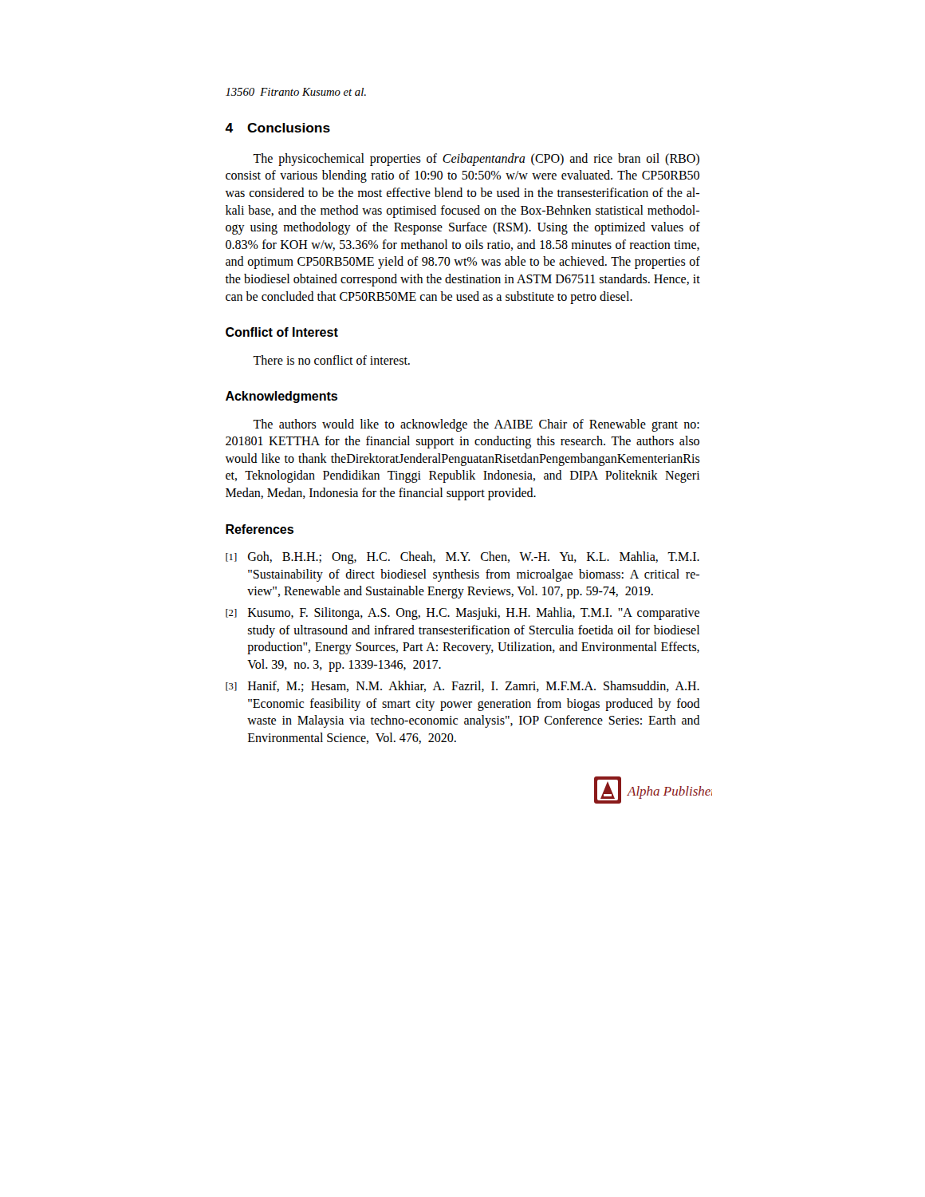13560 Fitranto Kusumo et al.
4 Conclusions
The physicochemical properties of Ceibapentandra (CPO) and rice bran oil (RBO) consist of various blending ratio of 10:90 to 50:50% w/w were evaluated. The CP50RB50 was considered to be the most effective blend to be used in the transesterification of the alkali base, and the method was optimised focused on the Box-Behnken statistical methodology using methodology of the Response Surface (RSM). Using the optimized values of 0.83% for KOH w/w, 53.36% for methanol to oils ratio, and 18.58 minutes of reaction time, and optimum CP50RB50ME yield of 98.70 wt% was able to be achieved. The properties of the biodiesel obtained correspond with the destination in ASTM D67511 standards. Hence, it can be concluded that CP50RB50ME can be used as a substitute to petro diesel.
Conflict of Interest
There is no conflict of interest.
Acknowledgments
The authors would like to acknowledge the AAIBE Chair of Renewable grant no: 201801 KETTHA for the financial support in conducting this research. The authors also would like to thank theDirektoratJenderalPenguatanRisetdanPengembanganKementerianRiset, Teknologidan Pendidikan Tinggi Republik Indonesia, and DIPA Politeknik Negeri Medan, Medan, Indonesia for the financial support provided.
References
[1] Goh, B.H.H.; Ong, H.C. Cheah, M.Y. Chen, W.-H. Yu, K.L. Mahlia, T.M.I. "Sustainability of direct biodiesel synthesis from microalgae biomass: A critical review", Renewable and Sustainable Energy Reviews, Vol. 107, pp. 59-74, 2019.
[2] Kusumo, F. Silitonga, A.S. Ong, H.C. Masjuki, H.H. Mahlia, T.M.I. "A comparative study of ultrasound and infrared transesterification of Sterculia foetida oil for biodiesel production", Energy Sources, Part A: Recovery, Utilization, and Environmental Effects, Vol. 39, no. 3, pp. 1339-1346, 2017.
[3] Hanif, M.; Hesam, N.M. Akhiar, A. Fazril, I. Zamri, M.F.M.A. Shamsuddin, A.H. "Economic feasibility of smart city power generation from biogas produced by food waste in Malaysia via techno-economic analysis", IOP Conference Series: Earth and Environmental Science, Vol. 476, 2020.
Alpha Publishers